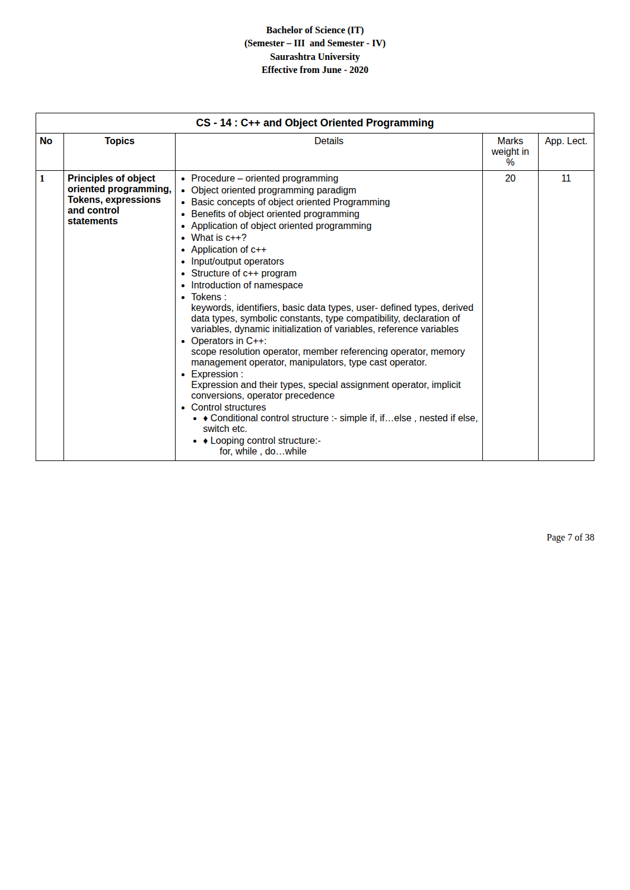Bachelor of Science (IT)
(Semester – III and Semester - IV)
Saurashtra University
Effective from June - 2020
CS - 14 : C++ and Object Oriented Programming
| No | Topics | Details | Marks weight in % | App. Lect. |
| --- | --- | --- | --- | --- |
| 1 | Principles of object oriented programming, Tokens, expressions and control statements | Procedure – oriented programming Object oriented programming paradigm Basic concepts of object oriented Programming Benefits of object oriented programming Application of object oriented programming What is c++? Application of c++ Input/output operators Structure of c++ program Introduction of namespace Tokens : keywords, identifiers, basic data types, user- defined types, derived data types, symbolic constants, type compatibility, declaration of variables, dynamic initialization of variables, reference variables Operators in C++: scope resolution operator, member referencing operator, memory management operator, manipulators, type cast operator. Expression : Expression and their types, special assignment operator, implicit conversions, operator precedence Control structures Conditional control structure :- simple if, if…else , nested if else, switch etc. Looping control structure:- for, while , do…while | 20 | 11 |
Page 7 of 38